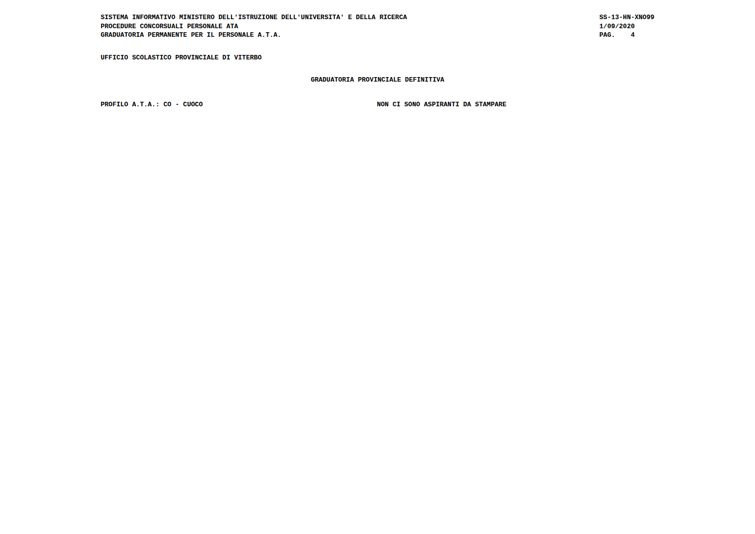SISTEMA INFORMATIVO MINISTERO DELL'ISTRUZIONE DELL'UNIVERSITA' E DELLA RICERCA PROCEDURE CONCORSUALI PERSONALE ATA GRADUATORIA PERMANENTE PER IL PERSONALE A.T.A.
SS-13-HN-XNO99 1/09/2020 PAG. 4
UFFICIO SCOLASTICO PROVINCIALE DI VITERBO
GRADUATORIA PROVINCIALE DEFINITIVA
PROFILO A.T.A.: CO - CUOCO
NON CI SONO ASPIRANTI DA STAMPARE